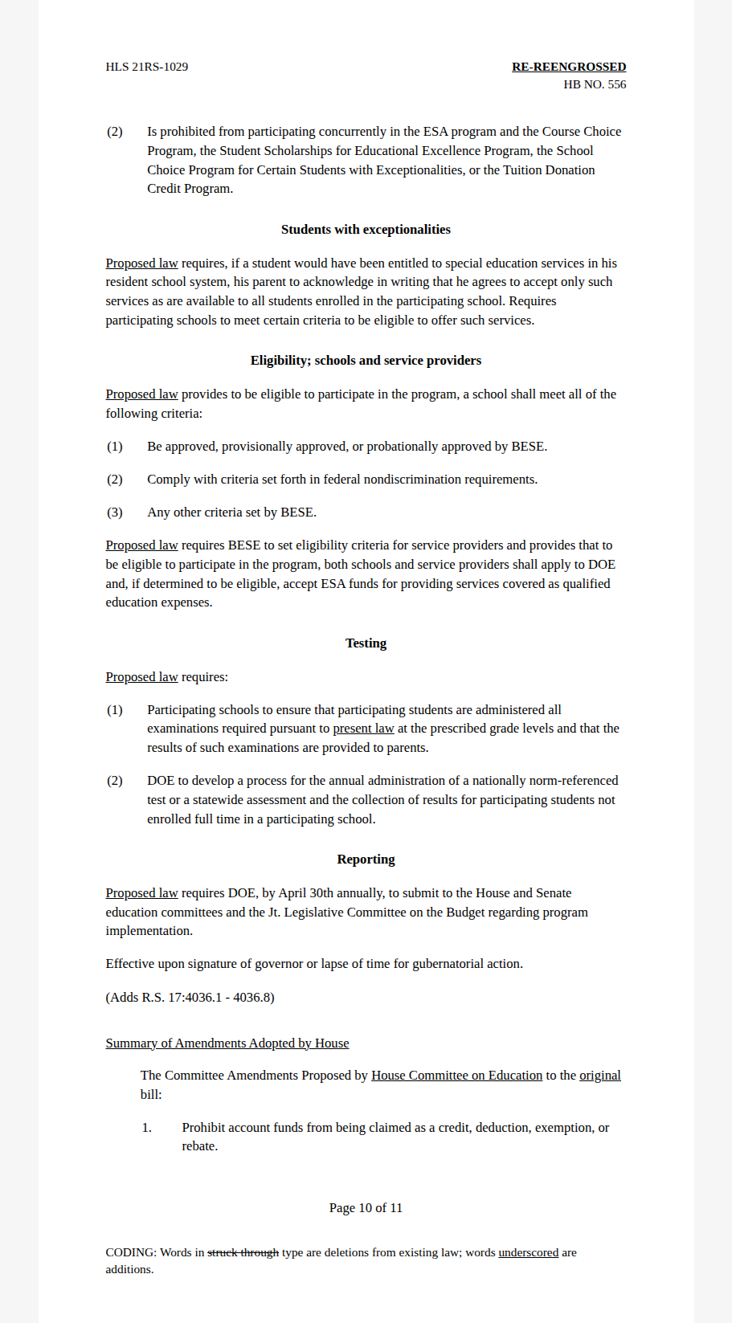HLS 21RS-1029
RE-REENGROSSED
HB NO. 556
(2)
Is prohibited from participating concurrently in the ESA program and the Course Choice Program, the Student Scholarships for Educational Excellence Program, the School Choice Program for Certain Students with Exceptionalities, or the Tuition Donation Credit Program.
Students with exceptionalities
Proposed law requires, if a student would have been entitled to special education services in his resident school system, his parent to acknowledge in writing that he agrees to accept only such services as are available to all students enrolled in the participating school. Requires participating schools to meet certain criteria to be eligible to offer such services.
Eligibility; schools and service providers
Proposed law provides to be eligible to participate in the program, a school shall meet all of the following criteria:
(1)
Be approved, provisionally approved, or probationally approved by BESE.
(2)
Comply with criteria set forth in federal nondiscrimination requirements.
(3)
Any other criteria set by BESE.
Proposed law requires BESE to set eligibility criteria for service providers and provides that to be eligible to participate in the program, both schools and service providers shall apply to DOE and, if determined to be eligible, accept ESA funds for providing services covered as qualified education expenses.
Testing
Proposed law requires:
(1)
Participating schools to ensure that participating students are administered all examinations required pursuant to present law at the prescribed grade levels and that the results of such examinations are provided to parents.
(2)
DOE to develop a process for the annual administration of a nationally norm-referenced test or a statewide assessment and the collection of results for participating students not enrolled full time in a participating school.
Reporting
Proposed law requires DOE, by April 30th annually, to submit to the House and Senate education committees and the Jt. Legislative Committee on the Budget regarding program implementation.
Effective upon signature of governor or lapse of time for gubernatorial action.
(Adds R.S. 17:4036.1 - 4036.8)
Summary of Amendments Adopted by House
The Committee Amendments Proposed by House Committee on Education to the original bill:
1.
Prohibit account funds from being claimed as a credit, deduction, exemption, or rebate.
Page 10 of 11
CODING: Words in struck through type are deletions from existing law; words underscored are additions.